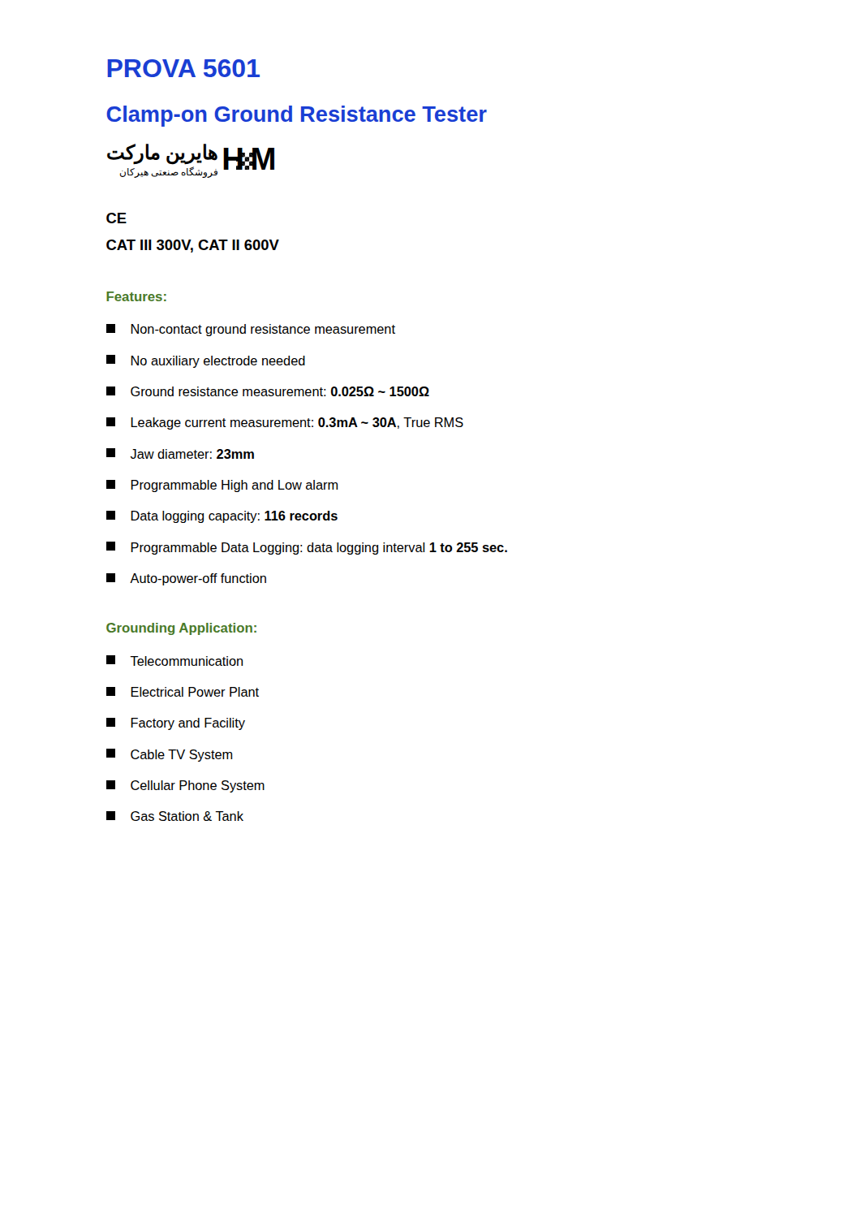PROVA 5601
Clamp-on Ground Resistance Tester
هايرين ماركتفروشگاه صنعتی هيركان H M
CE
CAT III 300V, CAT II 600V
Features:
Non-contact ground resistance measurement
No auxiliary electrode needed
Ground resistance measurement: 0.025Ω ~ 1500Ω
Leakage current measurement: 0.3mA ~ 30A, True RMS
Jaw diameter: 23mm
Programmable High and Low alarm
Data logging capacity: 116 records
Programmable Data Logging: data logging interval 1 to 255 sec.
Auto-power-off function
Grounding Application:
Telecommunication
Electrical Power Plant
Factory and Facility
Cable TV System
Cellular Phone System
Gas Station & Tank